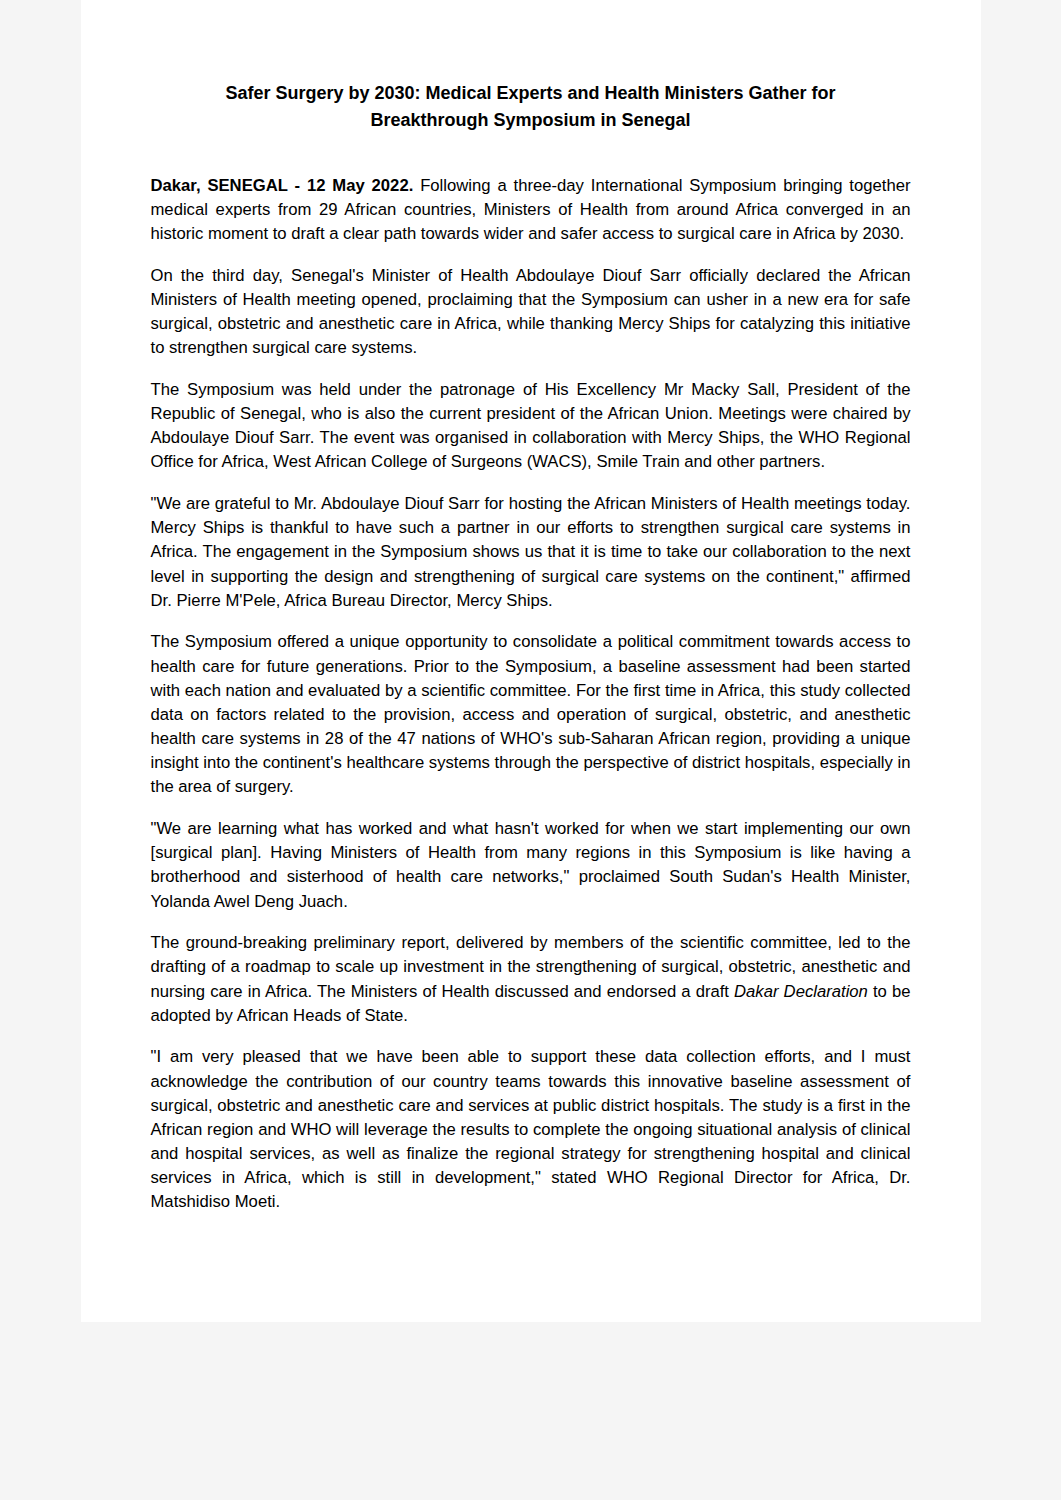Safer Surgery by 2030: Medical Experts and Health Ministers Gather for Breakthrough Symposium in Senegal
Dakar, SENEGAL - 12 May 2022. Following a three-day International Symposium bringing together medical experts from 29 African countries, Ministers of Health from around Africa converged in an historic moment to draft a clear path towards wider and safer access to surgical care in Africa by 2030.
On the third day, Senegal's Minister of Health Abdoulaye Diouf Sarr officially declared the African Ministers of Health meeting opened, proclaiming that the Symposium can usher in a new era for safe surgical, obstetric and anesthetic care in Africa, while thanking Mercy Ships for catalyzing this initiative to strengthen surgical care systems.
The Symposium was held under the patronage of His Excellency Mr Macky Sall, President of the Republic of Senegal, who is also the current president of the African Union. Meetings were chaired by Abdoulaye Diouf Sarr. The event was organised in collaboration with Mercy Ships, the WHO Regional Office for Africa, West African College of Surgeons (WACS), Smile Train and other partners.
"We are grateful to Mr. Abdoulaye Diouf Sarr for hosting the African Ministers of Health meetings today. Mercy Ships is thankful to have such a partner in our efforts to strengthen surgical care systems in Africa. The engagement in the Symposium shows us that it is time to take our collaboration to the next level in supporting the design and strengthening of surgical care systems on the continent," affirmed Dr. Pierre M'Pele, Africa Bureau Director, Mercy Ships.
The Symposium offered a unique opportunity to consolidate a political commitment towards access to health care for future generations. Prior to the Symposium, a baseline assessment had been started with each nation and evaluated by a scientific committee. For the first time in Africa, this study collected data on factors related to the provision, access and operation of surgical, obstetric, and anesthetic health care systems in 28 of the 47 nations of WHO's sub-Saharan African region, providing a unique insight into the continent's healthcare systems through the perspective of district hospitals, especially in the area of surgery.
"We are learning what has worked and what hasn't worked for when we start implementing our own [surgical plan]. Having Ministers of Health from many regions in this Symposium is like having a brotherhood and sisterhood of health care networks," proclaimed South Sudan's Health Minister, Yolanda Awel Deng Juach.
The ground-breaking preliminary report, delivered by members of the scientific committee, led to the drafting of a roadmap to scale up investment in the strengthening of surgical, obstetric, anesthetic and nursing care in Africa. The Ministers of Health discussed and endorsed a draft Dakar Declaration to be adopted by African Heads of State.
"I am very pleased that we have been able to support these data collection efforts, and I must acknowledge the contribution of our country teams towards this innovative baseline assessment of surgical, obstetric and anesthetic care and services at public district hospitals. The study is a first in the African region and WHO will leverage the results to complete the ongoing situational analysis of clinical and hospital services, as well as finalize the regional strategy for strengthening hospital and clinical services in Africa, which is still in development," stated WHO Regional Director for Africa, Dr. Matshidiso Moeti.